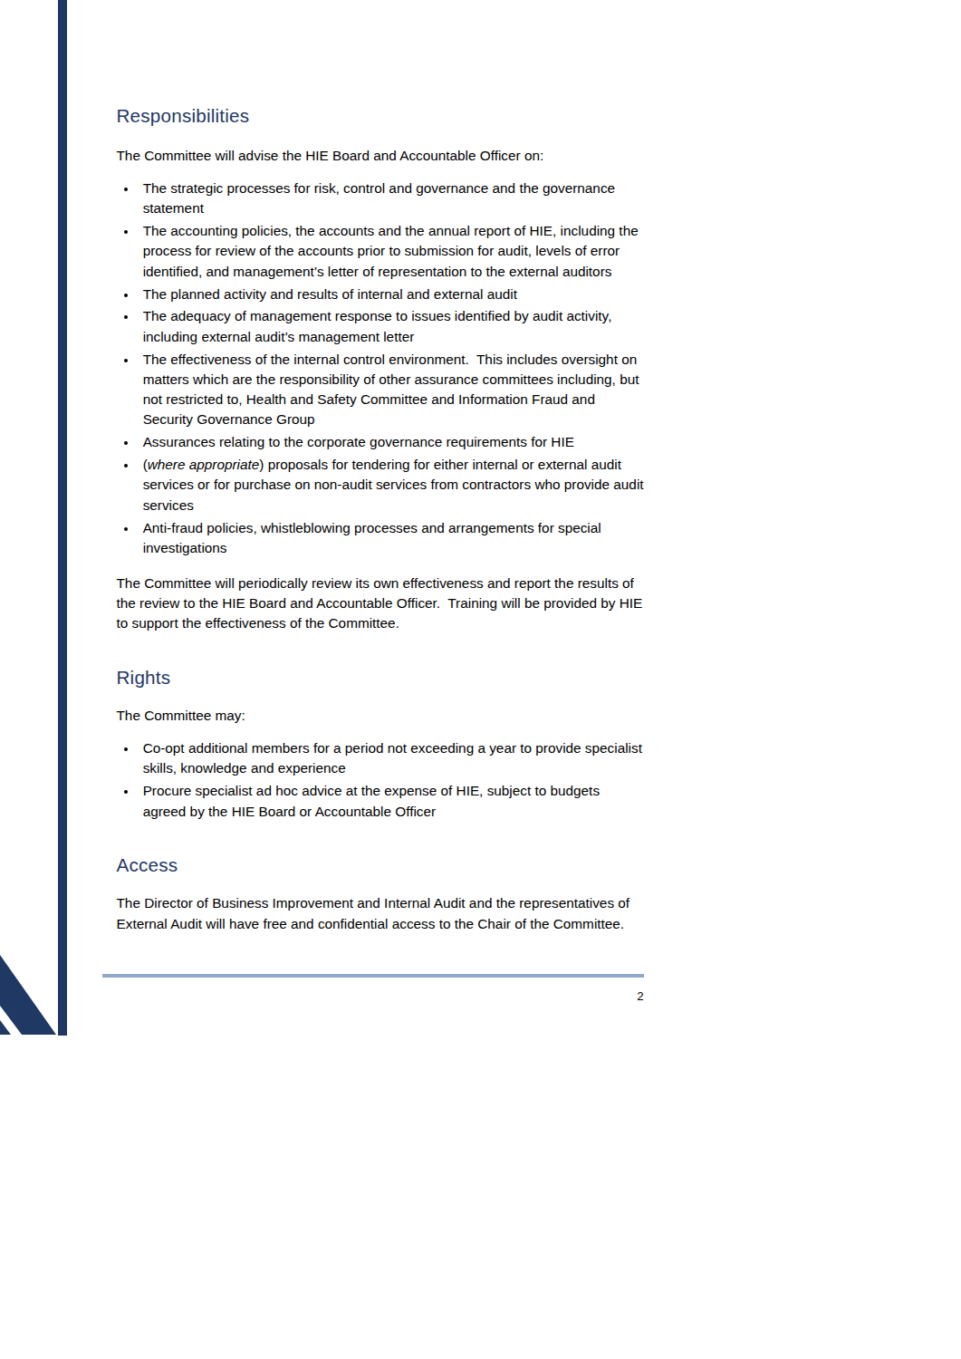Responsibilities
The Committee will advise the HIE Board and Accountable Officer on:
The strategic processes for risk, control and governance and the governance statement
The accounting policies, the accounts and the annual report of HIE, including the process for review of the accounts prior to submission for audit, levels of error identified, and management’s letter of representation to the external auditors
The planned activity and results of internal and external audit
The adequacy of management response to issues identified by audit activity, including external audit’s management letter
The effectiveness of the internal control environment. This includes oversight on matters which are the responsibility of other assurance committees including, but not restricted to, Health and Safety Committee and Information Fraud and Security Governance Group
Assurances relating to the corporate governance requirements for HIE
(where appropriate) proposals for tendering for either internal or external audit services or for purchase on non-audit services from contractors who provide audit services
Anti-fraud policies, whistleblowing processes and arrangements for special investigations
The Committee will periodically review its own effectiveness and report the results of the review to the HIE Board and Accountable Officer. Training will be provided by HIE to support the effectiveness of the Committee.
Rights
The Committee may:
Co-opt additional members for a period not exceeding a year to provide specialist skills, knowledge and experience
Procure specialist ad hoc advice at the expense of HIE, subject to budgets agreed by the HIE Board or Accountable Officer
Access
The Director of Business Improvement and Internal Audit and the representatives of External Audit will have free and confidential access to the Chair of the Committee.
2